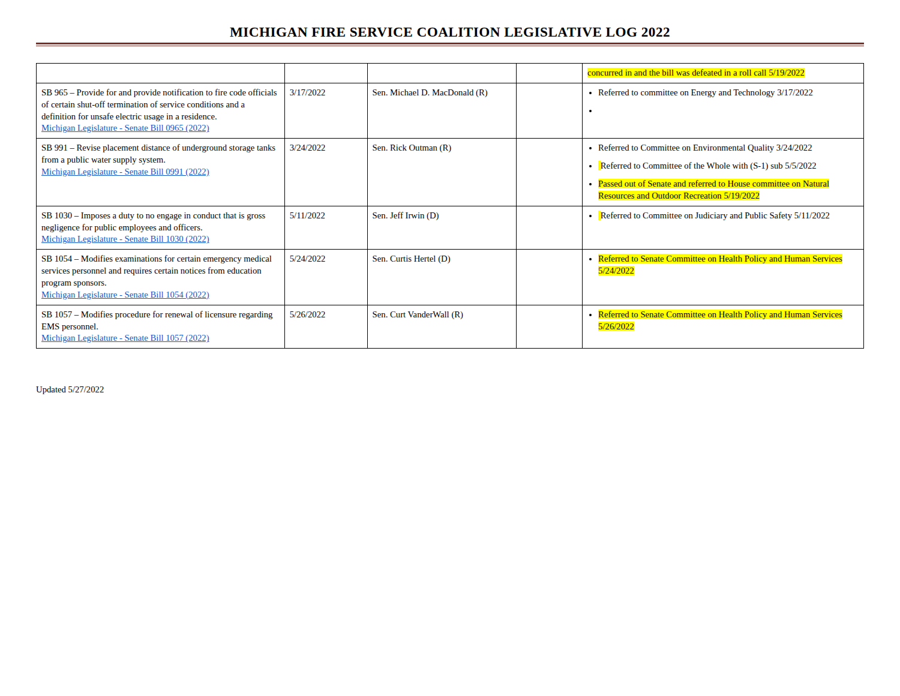Michigan Fire Service Coalition Legislative Log 2022
| | | | | concurred in and the bill was defeated in a roll call 5/19/2022 |
| SB 965 – Provide for and provide notification to fire code officials of certain shut-off termination of service conditions and a definition for unsafe electric usage in a residence. Michigan Legislature - Senate Bill 0965 (2022) | 3/17/2022 | Sen. Michael D. MacDonald (R) | | Referred to committee on Energy and Technology 3/17/2022 |
| SB 991 – Revise placement distance of underground storage tanks from a public water supply system. Michigan Legislature - Senate Bill 0991 (2022) | 3/24/2022 | Sen. Rick Outman (R) | | Referred to Committee on Environmental Quality 3/24/2022 Referred to Committee of the Whole with (S-1) sub 5/5/2022 Passed out of Senate and referred to House committee on Natural Resources and Outdoor Recreation 5/19/2022 |
| SB 1030 – Imposes a duty to no engage in conduct that is gross negligence for public employees and officers. Michigan Legislature - Senate Bill 1030 (2022) | 5/11/2022 | Sen. Jeff Irwin (D) | | Referred to Committee on Judiciary and Public Safety 5/11/2022 |
| SB 1054 – Modifies examinations for certain emergency medical services personnel and requires certain notices from education program sponsors. Michigan Legislature - Senate Bill 1054 (2022) | 5/24/2022 | Sen. Curtis Hertel (D) | | Referred to Senate Committee on Health Policy and Human Services 5/24/2022 |
| SB 1057 – Modifies procedure for renewal of licensure regarding EMS personnel. Michigan Legislature - Senate Bill 1057 (2022) | 5/26/2022 | Sen. Curt VanderWall (R) | | Referred to Senate Committee on Health Policy and Human Services 5/26/2022 |
Updated 5/27/2022